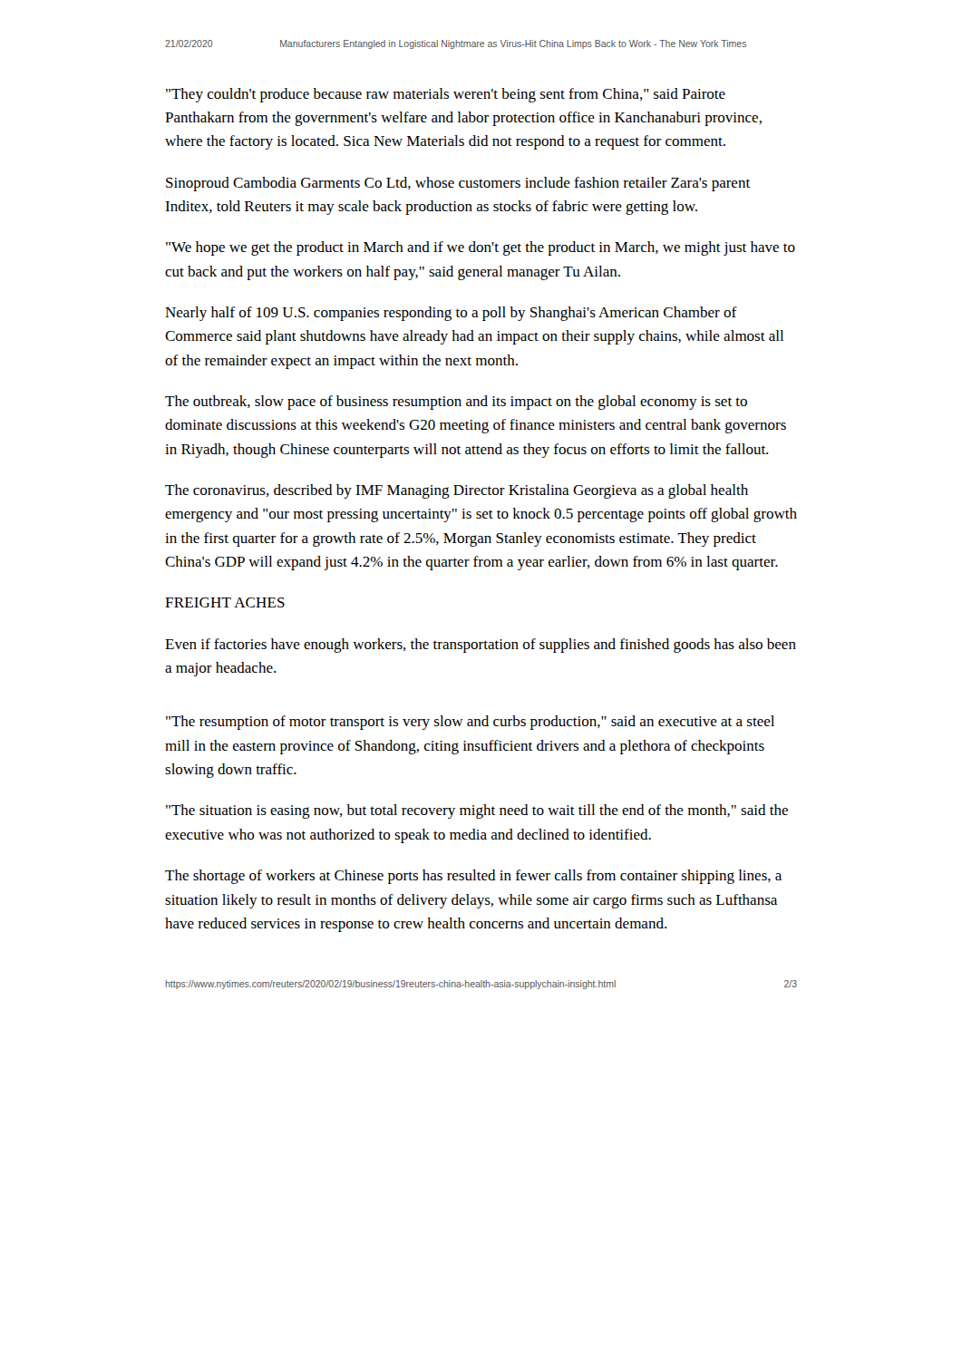21/02/2020
Manufacturers Entangled in Logistical Nightmare as Virus-Hit China Limps Back to Work - The New York Times
"They couldn't produce because raw materials weren't being sent from China," said Pairote Panthakarn from the government's welfare and labor protection office in Kanchanaburi province, where the factory is located. Sica New Materials did not respond to a request for comment.
Sinoproud Cambodia Garments Co Ltd, whose customers include fashion retailer Zara's parent Inditex, told Reuters it may scale back production as stocks of fabric were getting low.
"We hope we get the product in March and if we don't get the product in March, we might just have to cut back and put the workers on half pay," said general manager Tu Ailan.
Nearly half of 109 U.S. companies responding to a poll by Shanghai's American Chamber of Commerce said plant shutdowns have already had an impact on their supply chains, while almost all of the remainder expect an impact within the next month.
The outbreak, slow pace of business resumption and its impact on the global economy is set to dominate discussions at this weekend's G20 meeting of finance ministers and central bank governors in Riyadh, though Chinese counterparts will not attend as they focus on efforts to limit the fallout.
The coronavirus, described by IMF Managing Director Kristalina Georgieva as a global health emergency and "our most pressing uncertainty" is set to knock 0.5 percentage points off global growth in the first quarter for a growth rate of 2.5%, Morgan Stanley economists estimate. They predict China's GDP will expand just 4.2% in the quarter from a year earlier, down from 6% in last quarter.
FREIGHT ACHES
Even if factories have enough workers, the transportation of supplies and finished goods has also been a major headache.
"The resumption of motor transport is very slow and curbs production," said an executive at a steel mill in the eastern province of Shandong, citing insufficient drivers and a plethora of checkpoints slowing down traffic.
"The situation is easing now, but total recovery might need to wait till the end of the month," said the executive who was not authorized to speak to media and declined to identified.
The shortage of workers at Chinese ports has resulted in fewer calls from container shipping lines, a situation likely to result in months of delivery delays, while some air cargo firms such as Lufthansa have reduced services in response to crew health concerns and uncertain demand.
https://www.nytimes.com/reuters/2020/02/19/business/19reuters-china-health-asia-supplychain-insight.html
2/3